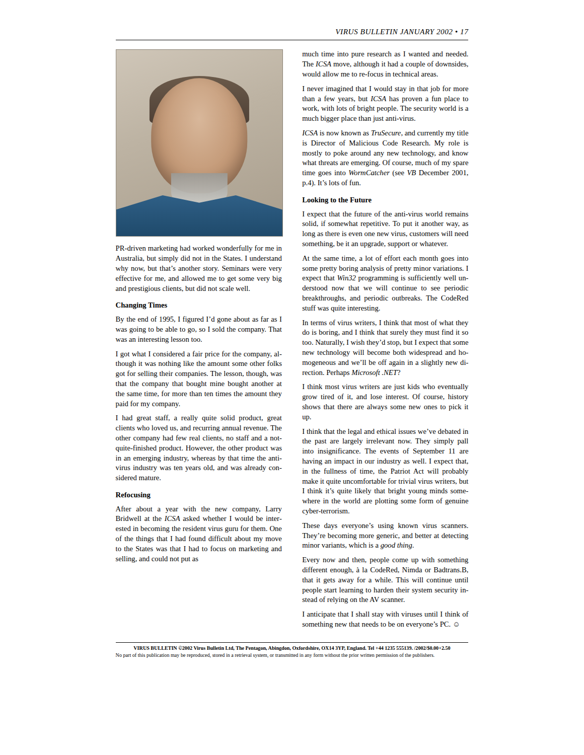VIRUS BULLETIN JANUARY 2002 • 17
PR-driven marketing had worked wonderfully for me in Australia, but simply did not in the States. I understand why now, but that’s another story. Seminars were very effective for me, and allowed me to get some very big and prestigious clients, but did not scale well.
Changing Times
By the end of 1995, I figured I’d gone about as far as I was going to be able to go, so I sold the company. That was an interesting lesson too.
I got what I considered a fair price for the company, although it was nothing like the amount some other folks got for selling their companies. The lesson, though, was that the company that bought mine bought another at the same time, for more than ten times the amount they paid for my company.
I had great staff, a really quite solid product, great clients who loved us, and recurring annual revenue. The other company had few real clients, no staff and a not-quite-finished product. However, the other product was in an emerging industry, whereas by that time the anti-virus industry was ten years old, and was already considered mature.
Refocusing
After about a year with the new company, Larry Bridwell at the ICSA asked whether I would be interested in becoming the resident virus guru for them. One of the things that I had found difficult about my move to the States was that I had to focus on marketing and selling, and could not put as
much time into pure research as I wanted and needed. The ICSA move, although it had a couple of downsides, would allow me to re-focus in technical areas.
I never imagined that I would stay in that job for more than a few years, but ICSA has proven a fun place to work, with lots of bright people. The security world is a much bigger place than just anti-virus.
ICSA is now known as TruSecure, and currently my title is Director of Malicious Code Research. My role is mostly to poke around any new technology, and know what threats are emerging. Of course, much of my spare time goes into WormCatcher (see VB December 2001, p.4). It’s lots of fun.
Looking to the Future
I expect that the future of the anti-virus world remains solid, if somewhat repetitive. To put it another way, as long as there is even one new virus, customers will need something, be it an upgrade, support or whatever.
At the same time, a lot of effort each month goes into some pretty boring analysis of pretty minor variations. I expect that Win32 programming is sufficiently well understood now that we will continue to see periodic breakthroughs, and periodic outbreaks. The CodeRed stuff was quite interesting.
In terms of virus writers, I think that most of what they do is boring, and I think that surely they must find it so too. Naturally, I wish they’d stop, but I expect that some new technology will become both widespread and homogeneous and we’ll be off again in a slightly new direction. Perhaps Microsoft .NET?
I think most virus writers are just kids who eventually grow tired of it, and lose interest. Of course, history shows that there are always some new ones to pick it up.
I think that the legal and ethical issues we’ve debated in the past are largely irrelevant now. They simply pall into insignificance. The events of September 11 are having an impact in our industry as well. I expect that, in the fullness of time, the Patriot Act will probably make it quite uncomfortable for trivial virus writers, but I think it’s quite likely that bright young minds somewhere in the world are plotting some form of genuine cyber-terrorism.
These days everyone’s using known virus scanners. They’re becoming more generic, and better at detecting minor variants, which is a good thing.
Every now and then, people come up with something different enough, à la CodeRed, Nimda or Badtrans.B, that it gets away for a while. This will continue until people start learning to harden their system security instead of relying on the AV scanner.
I anticipate that I shall stay with viruses until I think of something new that needs to be on everyone’s PC. ☺
VIRUS BULLETIN ©2002 Virus Bulletin Ltd, The Pentagon, Abingdon, Oxfordshire, OX14 3YP, England. Tel +44 1235 555139. /2002/$0.00+2.50
No part of this publication may be reproduced, stored in a retrieval system, or transmitted in any form without the prior written permission of the publishers.